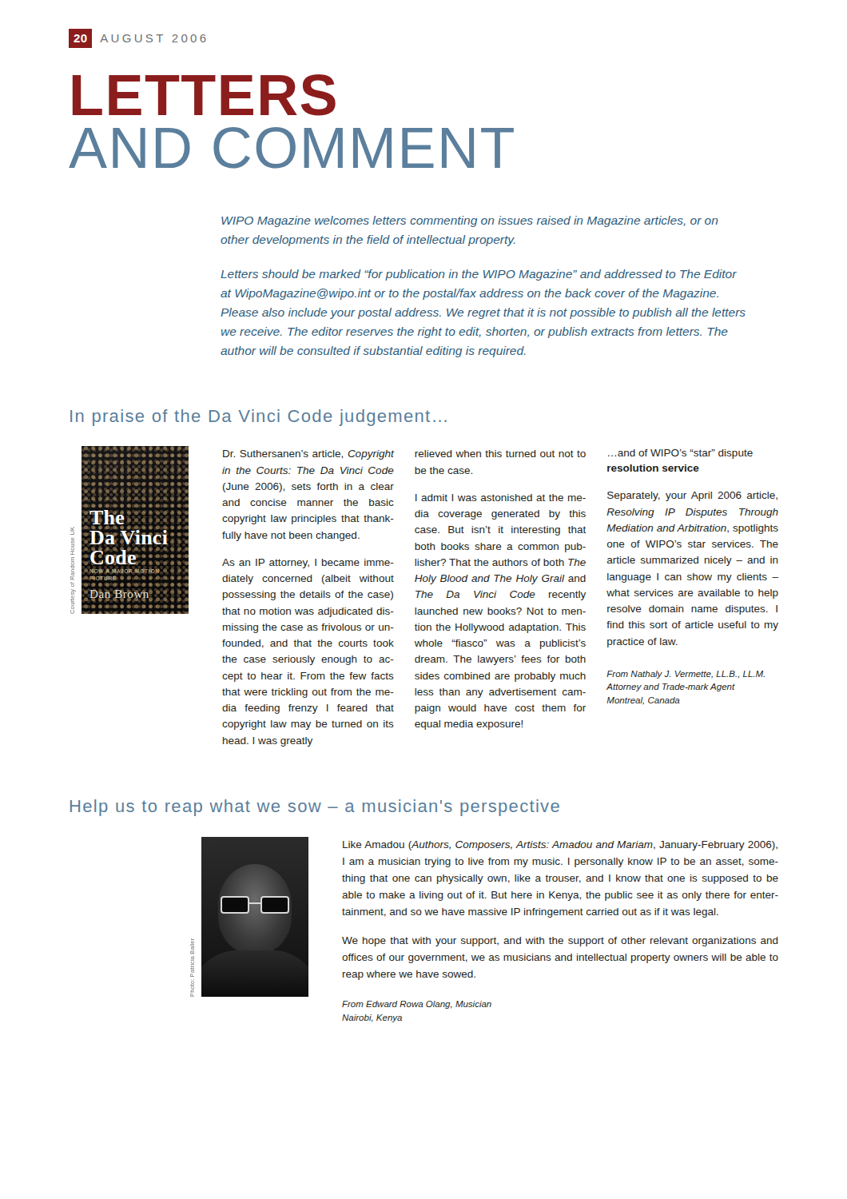20 August 2006
Letters and Comment
WIPO Magazine welcomes letters commenting on issues raised in Magazine articles, or on other developments in the field of intellectual property.
Letters should be marked “for publication in the WIPO Magazine” and addressed to The Editor at WipoMagazine@wipo.int or to the postal/fax address on the back cover of the Magazine. Please also include your postal address. We regret that it is not possible to publish all the letters we receive. The editor reserves the right to edit, shorten, or publish extracts from letters. The author will be consulted if substantial editing is required.
In praise of the Da Vinci Code judgement…
Courtesy of Random House UK
TheDa Vinci Code
Now a major motion picture
Dan Brown
Dr. Suthersanen’s article, Copyright in the Courts: The Da Vinci Code (June 2006), sets forth in a clear and concise manner the basic copyright law principles that thankfully have not been changed.
As an IP attorney, I became immediately concerned (albeit without possessing the details of the case) that no motion was adjudicated dismissing the case as frivolous or unfounded, and that the courts took the case seriously enough to accept to hear it. From the few facts that were trickling out from the media feeding frenzy I feared that copyright law may be turned on its head. I was greatly
relieved when this turned out not to be the case.
I admit I was astonished at the media coverage generated by this case. But isn’t it interesting that both books share a common publisher? That the authors of both The Holy Blood and The Holy Grail and The Da Vinci Code recently launched new books? Not to mention the Hollywood adaptation. This whole “fiasco” was a publicist’s dream. The lawyers’ fees for both sides combined are probably much less than any advertisement campaign would have cost them for equal media exposure!
…and of WIPO’s “star” dispute
resolution service
Separately, your April 2006 article, Resolving IP Disputes Through Mediation and Arbitration, spotlights one of WIPO’s star services. The article summarized nicely – and in language I can show my clients – what services are available to help resolve domain name disputes. I find this sort of article useful to my practice of law.
From Nathaly J. Vermette, LL.B., LL.M.
Attorney and Trade-mark Agent
Montreal, Canada
Help us to reap what we sow – a musician's perspective
Photo: Patricia Bailer
Like Amadou (Authors, Composers, Artists: Amadou and Mariam, January-February 2006), I am a musician trying to live from my music. I personally know IP to be an asset, something that one can physically own, like a trouser, and I know that one is supposed to be able to make a living out of it. But here in Kenya, the public see it as only there for entertainment, and so we have massive IP infringement carried out as if it was legal.
We hope that with your support, and with the support of other relevant organizations and offices of our government, we as musicians and intellectual property owners will be able to reap where we have sowed.
From Edward Rowa Olang, Musician
Nairobi, Kenya